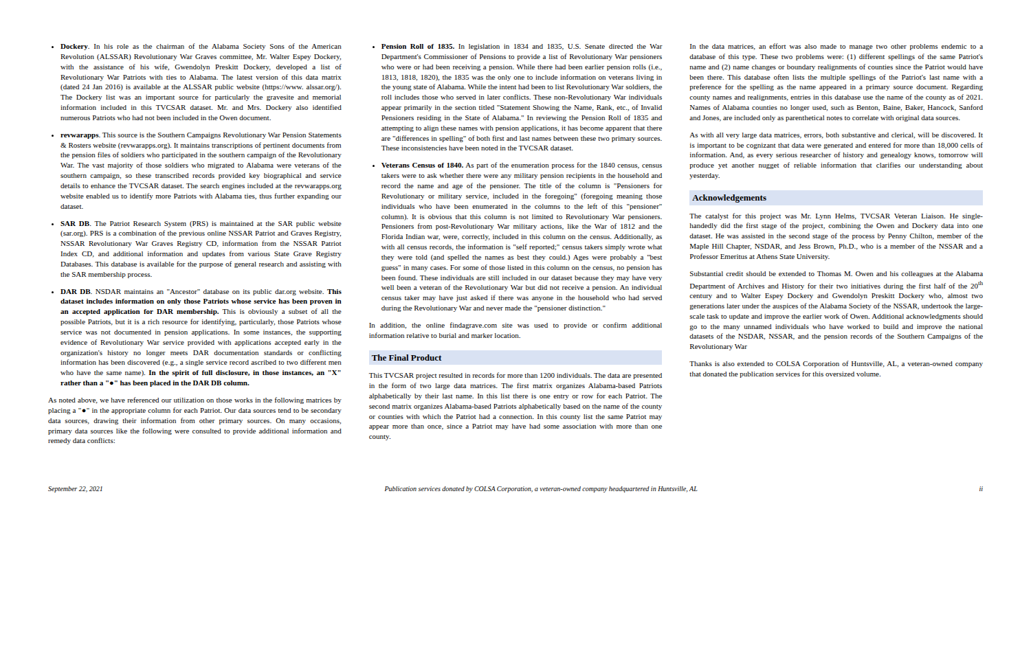Dockery. In his role as the chairman of the Alabama Society Sons of the American Revolution (ALSSAR) Revolutionary War Graves committee, Mr. Walter Espey Dockery, with the assistance of his wife, Gwendolyn Preskitt Dockery, developed a list of Revolutionary War Patriots with ties to Alabama. The latest version of this data matrix (dated 24 Jan 2016) is available at the ALSSAR public website (https://www. alssar.org/). The Dockery list was an important source for particularly the gravesite and memorial information included in this TVCSAR dataset. Mr. and Mrs. Dockery also identified numerous Patriots who had not been included in the Owen document.
revwarapps. This source is the Southern Campaigns Revolutionary War Pension Statements & Rosters website (revwarapps.org). It maintains transcriptions of pertinent documents from the pension files of soldiers who participated in the southern campaign of the Revolutionary War. The vast majority of those soldiers who migrated to Alabama were veterans of the southern campaign, so these transcribed records provided key biographical and service details to enhance the TVCSAR dataset. The search engines included at the revwarapps.org website enabled us to identify more Patriots with Alabama ties, thus further expanding our dataset.
SAR DB. The Patriot Research System (PRS) is maintained at the SAR public website (sar.org). PRS is a combination of the previous online NSSAR Patriot and Graves Registry, NSSAR Revolutionary War Graves Registry CD, information from the NSSAR Patriot Index CD, and additional information and updates from various State Grave Registry Databases. This database is available for the purpose of general research and assisting with the SAR membership process.
DAR DB. NSDAR maintains an "Ancestor" database on its public dar.org website. This dataset includes information on only those Patriots whose service has been proven in an accepted application for DAR membership. This is obviously a subset of all the possible Patriots, but it is a rich resource for identifying, particularly, those Patriots whose service was not documented in pension applications. In some instances, the supporting evidence of Revolutionary War service provided with applications accepted early in the organization's history no longer meets DAR documentation standards or conflicting information has been discovered (e.g., a single service record ascribed to two different men who have the same name). In the spirit of full disclosure, in those instances, an "X" rather than a "●" has been placed in the DAR DB column.
As noted above, we have referenced our utilization on those works in the following matrices by placing a "●" in the appropriate column for each Patriot. Our data sources tend to be secondary data sources, drawing their information from other primary sources. On many occasions, primary data sources like the following were consulted to provide additional information and remedy data conflicts:
Pension Roll of 1835. In legislation in 1834 and 1835, U.S. Senate directed the War Department's Commissioner of Pensions to provide a list of Revolutionary War pensioners who were or had been receiving a pension. While there had been earlier pension rolls (i.e., 1813, 1818, 1820), the 1835 was the only one to include information on veterans living in the young state of Alabama. While the intent had been to list Revolutionary War soldiers, the roll includes those who served in later conflicts. These non-Revolutionary War individuals appear primarily in the section titled "Statement Showing the Name, Rank, etc., of Invalid Pensioners residing in the State of Alabama." In reviewing the Pension Roll of 1835 and attempting to align these names with pension applications, it has become apparent that there are "differences in spelling" of both first and last names between these two primary sources. These inconsistencies have been noted in the TVCSAR dataset.
Veterans Census of 1840. As part of the enumeration process for the 1840 census, census takers were to ask whether there were any military pension recipients in the household and record the name and age of the pensioner. The title of the column is "Pensioners for Revolutionary or military service, included in the foregoing" (foregoing meaning those individuals who have been enumerated in the columns to the left of this "pensioner" column). It is obvious that this column is not limited to Revolutionary War pensioners. Pensioners from post-Revolutionary War military actions, like the War of 1812 and the Florida Indian war, were, correctly, included in this column on the census. Additionally, as with all census records, the information is "self reported;" census takers simply wrote what they were told (and spelled the names as best they could.) Ages were probably a "best guess" in many cases. For some of those listed in this column on the census, no pension has been found. These individuals are still included in our dataset because they may have very well been a veteran of the Revolutionary War but did not receive a pension. An individual census taker may have just asked if there was anyone in the household who had served during the Revolutionary War and never made the "pensioner distinction."
In addition, the online findagrave.com site was used to provide or confirm additional information relative to burial and marker location.
The Final Product
This TVCSAR project resulted in records for more than 1200 individuals. The data are presented in the form of two large data matrices. The first matrix organizes Alabama-based Patriots alphabetically by their last name. In this list there is one entry or row for each Patriot. The second matrix organizes Alabama-based Patriots alphabetically based on the name of the county or counties with which the Patriot had a connection. In this county list the same Patriot may appear more than once, since a Patriot may have had some association with more than one county.
In the data matrices, an effort was also made to manage two other problems endemic to a database of this type. These two problems were: (1) different spellings of the same Patriot's name and (2) name changes or boundary realignments of counties since the Patriot would have been there. This database often lists the multiple spellings of the Patriot's last name with a preference for the spelling as the name appeared in a primary source document. Regarding county names and realignments, entries in this database use the name of the county as of 2021. Names of Alabama counties no longer used, such as Benton, Baine, Baker, Hancock, Sanford and Jones, are included only as parenthetical notes to correlate with original data sources.
As with all very large data matrices, errors, both substantive and clerical, will be discovered. It is important to be cognizant that data were generated and entered for more than 18,000 cells of information. And, as every serious researcher of history and genealogy knows, tomorrow will produce yet another nugget of reliable information that clarifies our understanding about yesterday.
Acknowledgements
The catalyst for this project was Mr. Lynn Helms, TVCSAR Veteran Liaison. He single-handedly did the first stage of the project, combining the Owen and Dockery data into one dataset. He was assisted in the second stage of the process by Penny Chilton, member of the Maple Hill Chapter, NSDAR, and Jess Brown, Ph.D., who is a member of the NSSAR and a Professor Emeritus at Athens State University.
Substantial credit should be extended to Thomas M. Owen and his colleagues at the Alabama Department of Archives and History for their two initiatives during the first half of the 20th century and to Walter Espey Dockery and Gwendolyn Preskitt Dockery who, almost two generations later under the auspices of the Alabama Society of the NSSAR, undertook the large-scale task to update and improve the earlier work of Owen. Additional acknowledgments should go to the many unnamed individuals who have worked to build and improve the national datasets of the NSDAR, NSSAR, and the pension records of the Southern Campaigns of the Revolutionary War
Thanks is also extended to COLSA Corporation of Huntsville, AL, a veteran-owned company that donated the publication services for this oversized volume.
September 22, 2021
Publication services donated by COLSA Corporation, a veteran-owned company headquartered in Huntsville, AL
ii